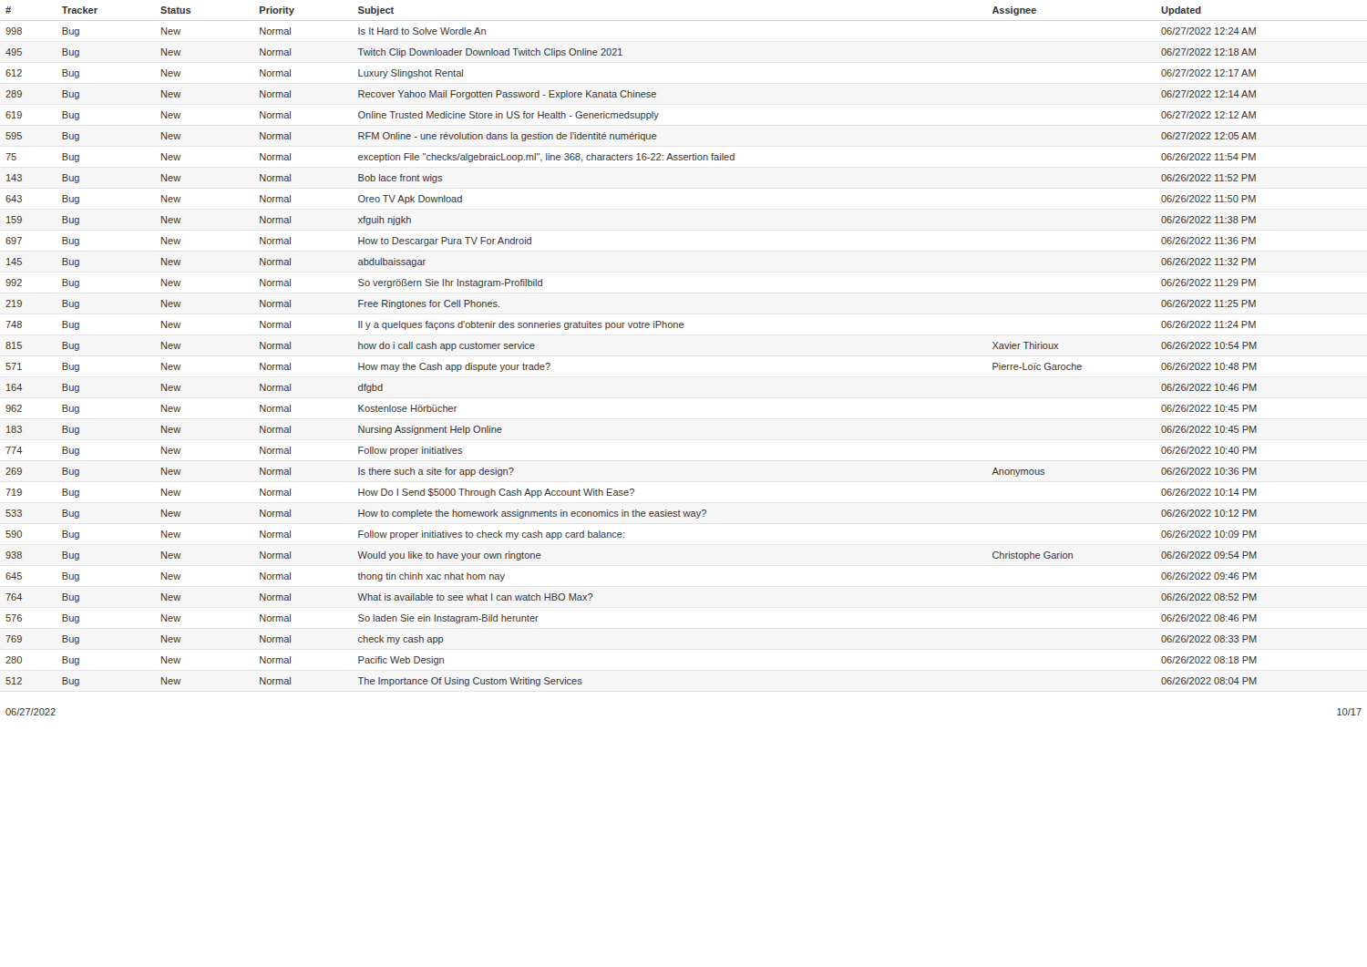| # | Tracker | Status | Priority | Subject | Assignee | Updated |
| --- | --- | --- | --- | --- | --- | --- |
| 998 | Bug | New | Normal | Is It Hard to Solve Wordle An | | 06/27/2022 12:24 AM |
| 495 | Bug | New | Normal | Twitch Clip Downloader Download Twitch Clips Online 2021 | | 06/27/2022 12:18 AM |
| 612 | Bug | New | Normal | Luxury Slingshot Rental | | 06/27/2022 12:17 AM |
| 289 | Bug | New | Normal | Recover Yahoo Mail Forgotten Password - Explore Kanata Chinese | | 06/27/2022 12:14 AM |
| 619 | Bug | New | Normal | Online Trusted Medicine Store in US for Health - Genericmedsupply | | 06/27/2022 12:12 AM |
| 595 | Bug | New | Normal | RFM Online - une révolution dans la gestion de l'identité numérique | | 06/27/2022 12:05 AM |
| 75 | Bug | New | Normal | exception File "checks/algebraicLoop.ml", line 368, characters 16-22: Assertion failed | | 06/26/2022 11:54 PM |
| 143 | Bug | New | Normal | Bob lace front wigs | | 06/26/2022 11:52 PM |
| 643 | Bug | New | Normal | Oreo TV Apk Download | | 06/26/2022 11:50 PM |
| 159 | Bug | New | Normal | xfguih njgkh | | 06/26/2022 11:38 PM |
| 697 | Bug | New | Normal | How to Descargar Pura TV For Android | | 06/26/2022 11:36 PM |
| 145 | Bug | New | Normal | abdulbaissagar | | 06/26/2022 11:32 PM |
| 992 | Bug | New | Normal | So vergrößern Sie Ihr Instagram-Profilbild | | 06/26/2022 11:29 PM |
| 219 | Bug | New | Normal | Free Ringtones for Cell Phones. | | 06/26/2022 11:25 PM |
| 748 | Bug | New | Normal | Il y a quelques façons d'obtenir des sonneries gratuites pour votre iPhone | | 06/26/2022 11:24 PM |
| 815 | Bug | New | Normal | how do i call cash app customer service | Xavier Thirioux | 06/26/2022 10:54 PM |
| 571 | Bug | New | Normal | How may the Cash app dispute your trade? | Pierre-Loïc Garoche | 06/26/2022 10:48 PM |
| 164 | Bug | New | Normal | dfgbd | | 06/26/2022 10:46 PM |
| 962 | Bug | New | Normal | Kostenlose Hörbücher | | 06/26/2022 10:45 PM |
| 183 | Bug | New | Normal | Nursing Assignment Help Online | | 06/26/2022 10:45 PM |
| 774 | Bug | New | Normal | Follow proper initiatives | | 06/26/2022 10:40 PM |
| 269 | Bug | New | Normal | Is there such a site for app design? | Anonymous | 06/26/2022 10:36 PM |
| 719 | Bug | New | Normal | How Do I Send $5000 Through Cash App Account With Ease? | | 06/26/2022 10:14 PM |
| 533 | Bug | New | Normal | How to complete the homework assignments in economics in the easiest way? | | 06/26/2022 10:12 PM |
| 590 | Bug | New | Normal | Follow proper initiatives to check my cash app card balance: | | 06/26/2022 10:09 PM |
| 938 | Bug | New | Normal | Would you like to have your own ringtone | Christophe Garion | 06/26/2022 09:54 PM |
| 645 | Bug | New | Normal | thong tin chinh xac nhat hom nay | | 06/26/2022 09:46 PM |
| 764 | Bug | New | Normal | What is available to see what I can watch HBO Max? | | 06/26/2022 08:52 PM |
| 576 | Bug | New | Normal | So laden Sie ein Instagram-Bild herunter | | 06/26/2022 08:46 PM |
| 769 | Bug | New | Normal | check my cash app | | 06/26/2022 08:33 PM |
| 280 | Bug | New | Normal | Pacific Web Design | | 06/26/2022 08:18 PM |
| 512 | Bug | New | Normal | The Importance Of Using Custom Writing Services | | 06/26/2022 08:04 PM |
06/27/2022 10/17